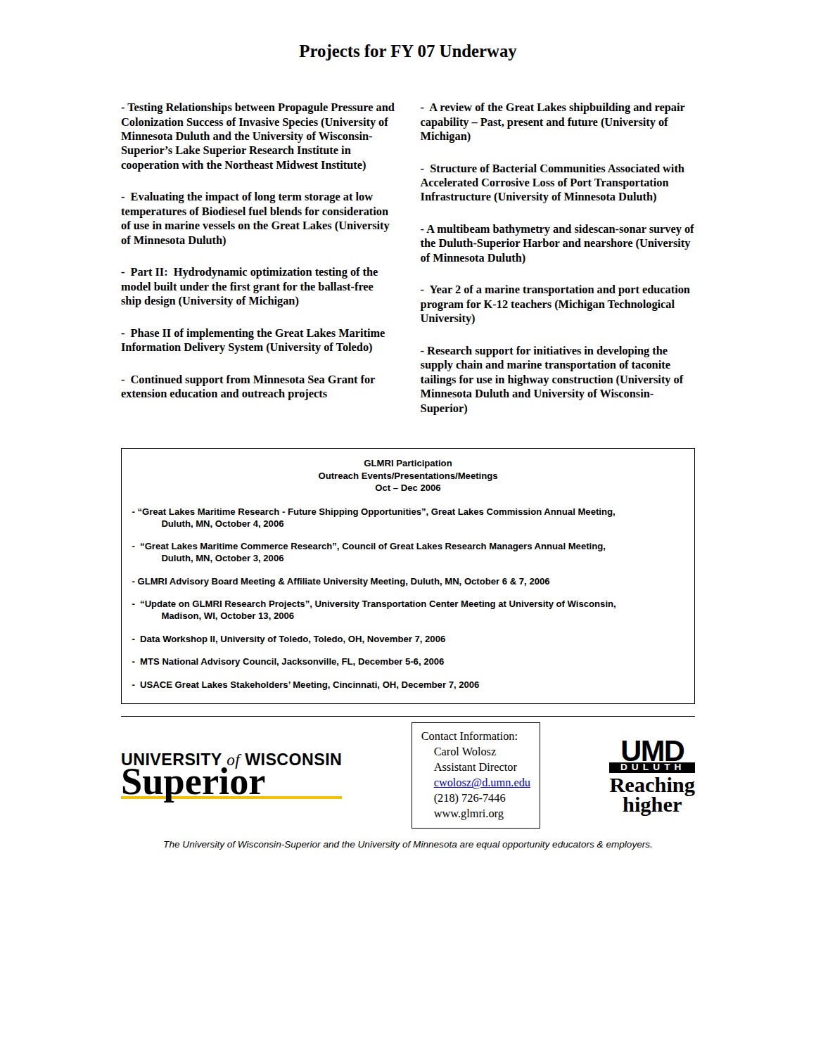Projects for FY 07 Underway
- Testing Relationships between Propagule Pressure and Colonization Success of Invasive Species (University of Minnesota Duluth and the University of Wisconsin-Superior’s Lake Superior Research Institute in cooperation with the Northeast Midwest Institute)
- Evaluating the impact of long term storage at low temperatures of Biodiesel fuel blends for consideration of use in marine vessels on the Great Lakes (University of Minnesota Duluth)
- Part II: Hydrodynamic optimization testing of the model built under the first grant for the ballast-free ship design (University of Michigan)
- Phase II of implementing the Great Lakes Maritime Information Delivery System (University of Toledo)
- Continued support from Minnesota Sea Grant for extension education and outreach projects
- A review of the Great Lakes shipbuilding and repair capability – Past, present and future (University of Michigan)
- Structure of Bacterial Communities Associated with Accelerated Corrosive Loss of Port Transportation Infrastructure (University of Minnesota Duluth)
- A multibeam bathymetry and sidescan-sonar survey of the Duluth-Superior Harbor and nearshore (University of Minnesota Duluth)
- Year 2 of a marine transportation and port education program for K-12 teachers (Michigan Technological University)
- Research support for initiatives in developing the supply chain and marine transportation of taconite tailings for use in highway construction (University of Minnesota Duluth and University of Wisconsin-Superior)
GLMRI Participation
Outreach Events/Presentations/Meetings
Oct – Dec 2006
- “Great Lakes Maritime Research - Future Shipping Opportunities”, Great Lakes Commission Annual Meeting, Duluth, MN, October 4, 2006
- “Great Lakes Maritime Commerce Research”, Council of Great Lakes Research Managers Annual Meeting, Duluth, MN, October 3, 2006
- GLMRI Advisory Board Meeting & Affiliate University Meeting, Duluth, MN, October 6 & 7, 2006
- “Update on GLMRI Research Projects”, University Transportation Center Meeting at University of Wisconsin, Madison, WI, October 13, 2006
- Data Workshop II, University of Toledo, Toledo, OH, November 7, 2006
- MTS National Advisory Council, Jacksonville, FL, December 5-6, 2006
- USACE Great Lakes Stakeholders’ Meeting, Cincinnati, OH, December 7, 2006
UNIVERSITY of WISCONSIN
Superior
Contact Information:
Carol Wolosz
Assistant Director
cwolosz@d.umn.edu
(218) 726-7446
www.glmri.org
UMD
DULUTH
Reaching
higher
The University of Wisconsin-Superior and the University of Minnesota are equal opportunity educators & employers.